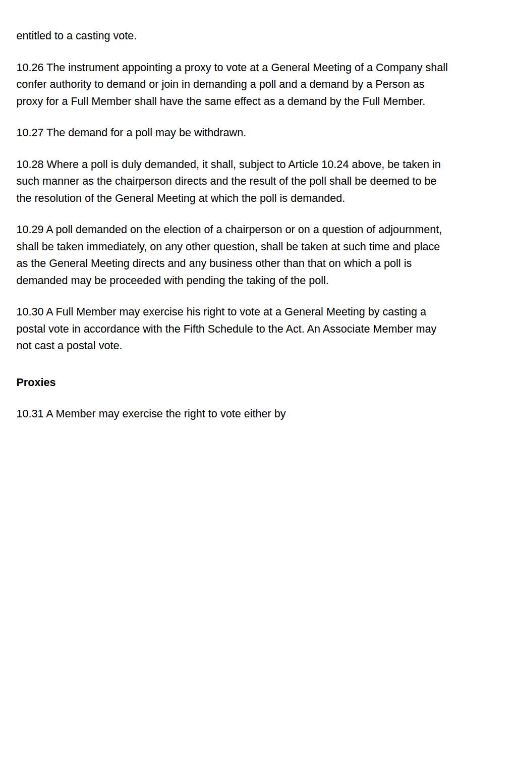entitled to a casting vote.
10.26 The instrument appointing a proxy to vote at a General Meeting of a Company shall confer authority to demand or join in demanding a poll and a demand by a Person as proxy for a Full Member shall have the same effect as a demand by the Full Member.
10.27 The demand for a poll may be withdrawn.
10.28 Where a poll is duly demanded, it shall, subject to Article 10.24 above, be taken in such manner as the chairperson directs and the result of the poll shall be deemed to be the resolution of the General Meeting at which the poll is demanded.
10.29 A poll demanded on the election of a chairperson or on a question of adjournment, shall be taken immediately, on any other question, shall be taken at such time and place as the General Meeting directs and any business other than that on which a poll is demanded may be proceeded with pending the taking of the poll.
10.30 A Full Member may exercise his right to vote at a General Meeting by casting a postal vote in accordance with the Fifth Schedule to the Act. An Associate Member may not cast a postal vote.
Proxies
10.31 A Member may exercise the right to vote either by